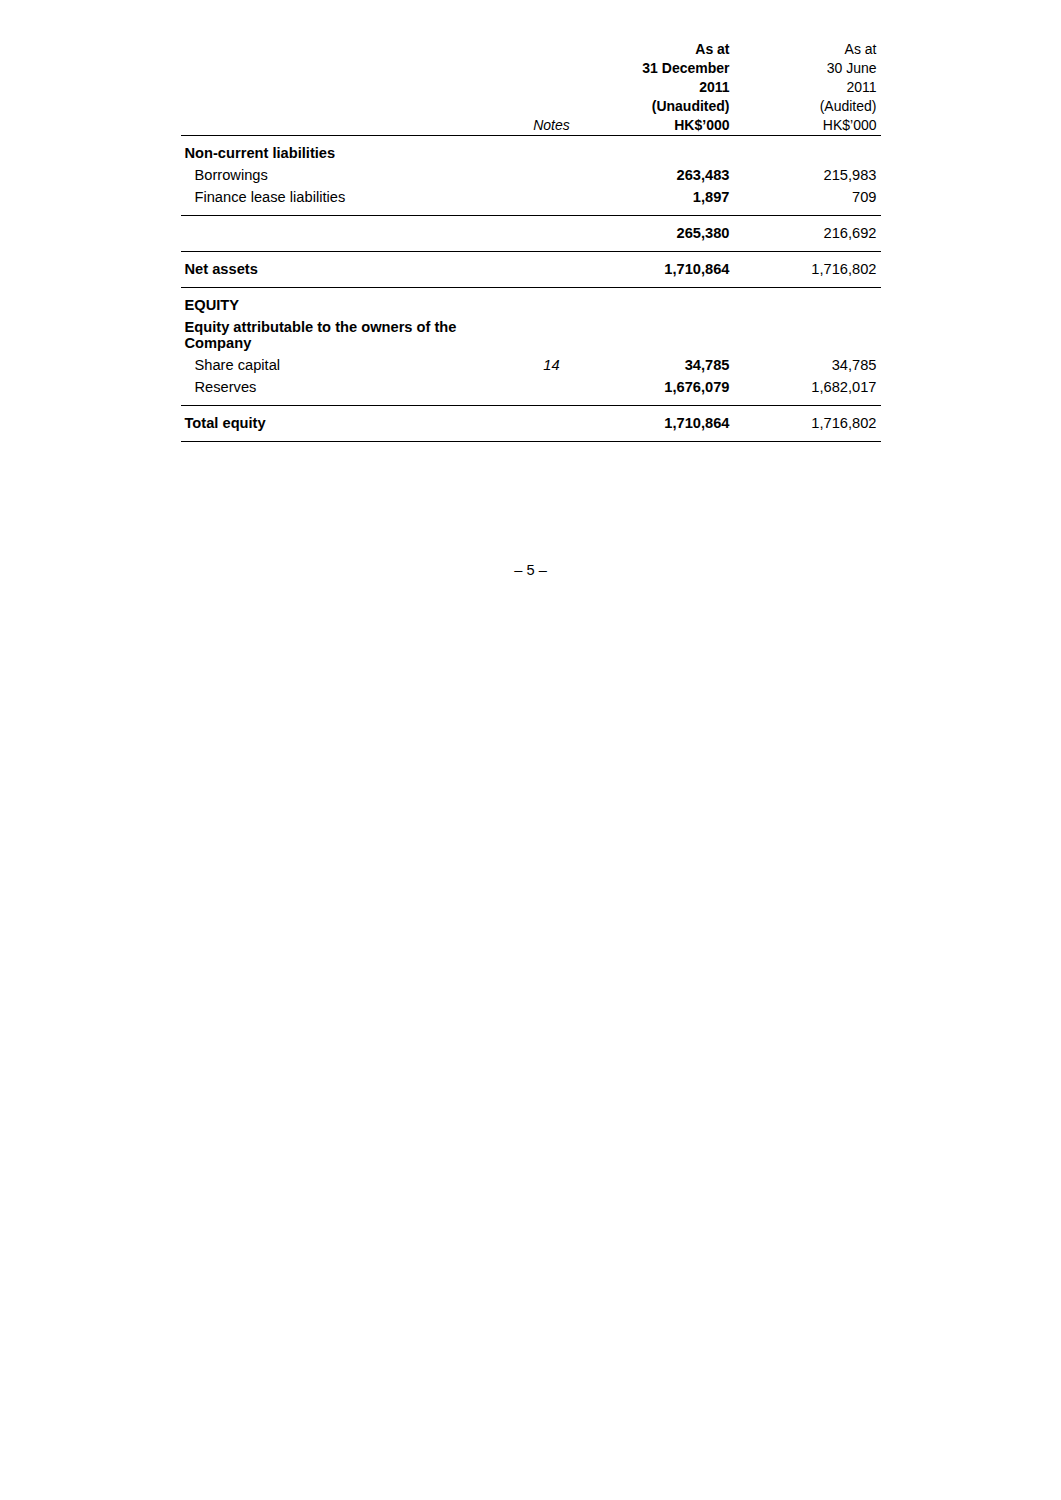| | | As at | As at |
| | | 31 December | 30 June |
| | | 2011 | 2011 |
| | | (Unaudited) | (Audited) |
| | Notes | HK$’000 | HK$’000 |
| Non-current liabilities | | | |
| Borrowings | | 263,483 | 215,983 |
| Finance lease liabilities | | 1,897 | 709 |
| | | 265,380 | 216,692 |
| Net assets | | 1,710,864 | 1,716,802 |
| EQUITY | | | |
| Equity attributable to the owners of the Company | | | |
| Share capital | 14 | 34,785 | 34,785 |
| Reserves | | 1,676,079 | 1,682,017 |
| Total equity | | 1,710,864 | 1,716,802 |
– 5 –